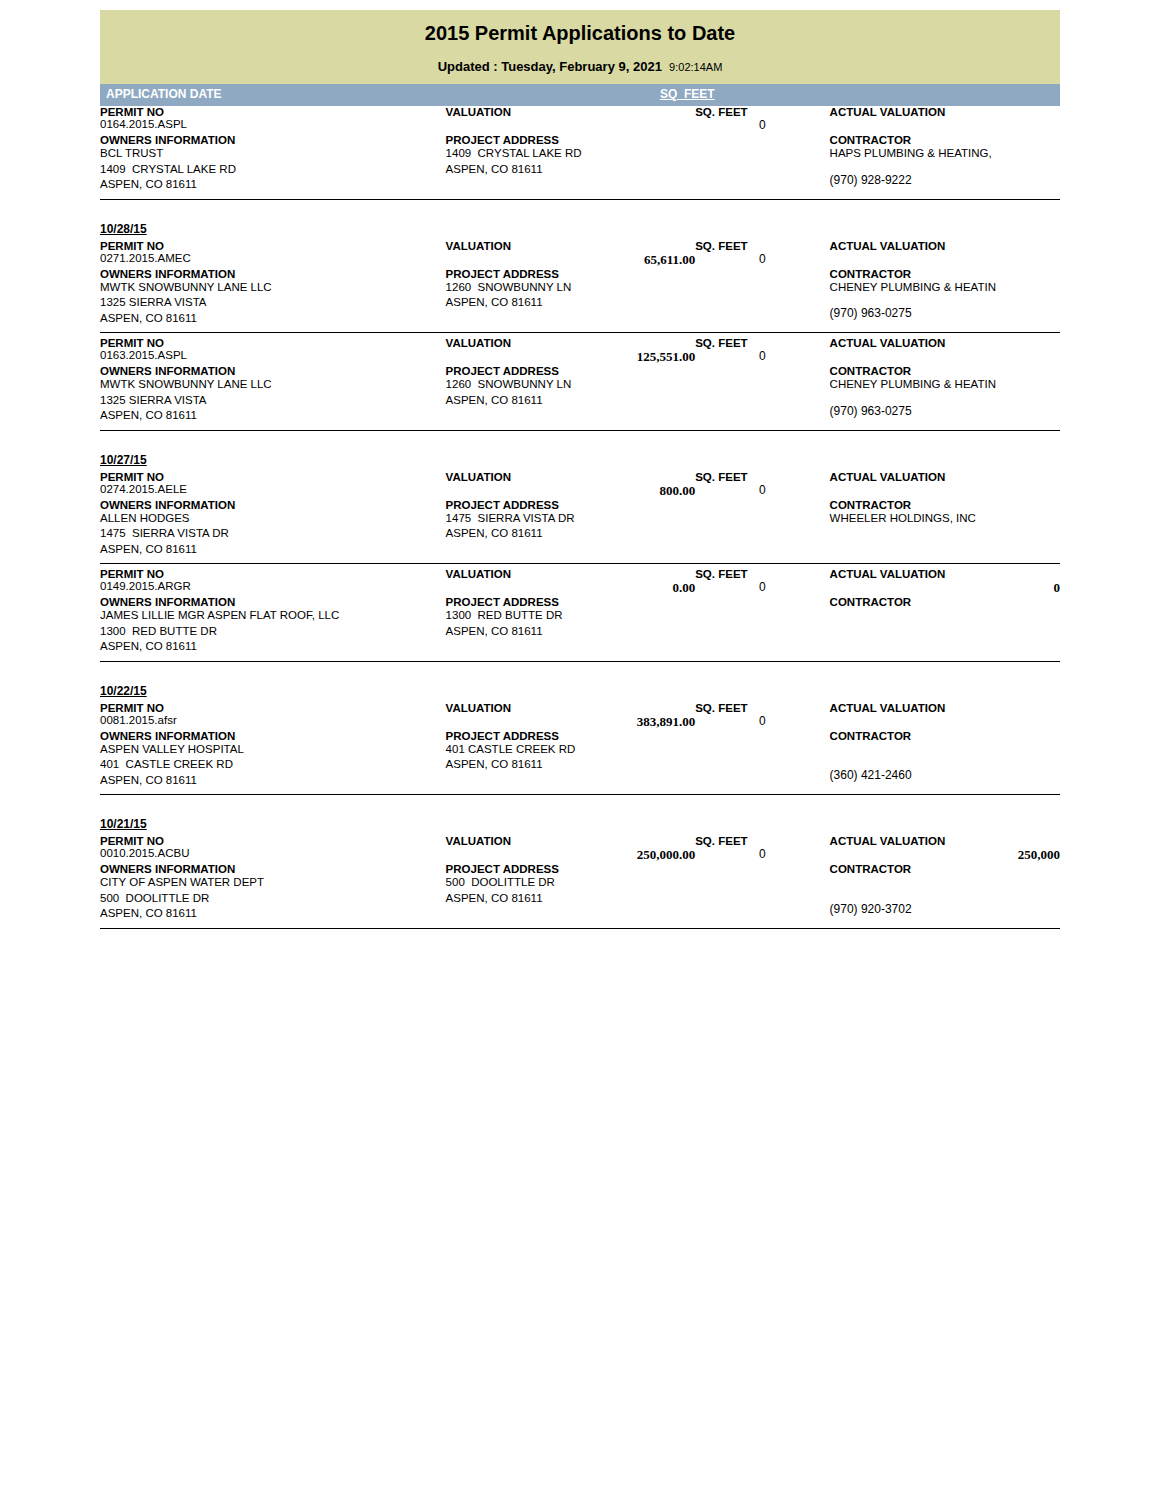2015 Permit Applications to Date
Updated : Tuesday, February 9, 2021 9:02:14AM
APPLICATION DATE SQ_FEET
| PERMIT NO | VALUATION | SQ. FEET | ACTUAL VALUATION |
| 0164.2015.ASPL | | 0 | |
| OWNERS INFORMATION | PROJECT ADDRESS | | CONTRACTOR |
| BCL TRUST 1409 CRYSTAL LAKE RD ASPEN, CO 81611 | 1409 CRYSTAL LAKE RD ASPEN, CO 81611 | | HAPS PLUMBING & HEATING, (970) 928-9222 |
10/28/15
| PERMIT NO | VALUATION | SQ. FEET | ACTUAL VALUATION |
| 0271.2015.AMEC | 65,611.00 | 0 | |
| OWNERS INFORMATION | PROJECT ADDRESS | | CONTRACTOR |
| MWTK SNOWBUNNY LANE LLC 1325 SIERRA VISTA ASPEN, CO 81611 | 1260 SNOWBUNNY LN ASPEN, CO 81611 | | CHENEY PLUMBING & HEATIN (970) 963-0275 |
| PERMIT NO | VALUATION | SQ. FEET | ACTUAL VALUATION |
| 0163.2015.ASPL | 125,551.00 | 0 | |
| OWNERS INFORMATION | PROJECT ADDRESS | | CONTRACTOR |
| MWTK SNOWBUNNY LANE LLC 1325 SIERRA VISTA ASPEN, CO 81611 | 1260 SNOWBUNNY LN ASPEN, CO 81611 | | CHENEY PLUMBING & HEATIN (970) 963-0275 |
10/27/15
| PERMIT NO | VALUATION | SQ. FEET | ACTUAL VALUATION |
| 0274.2015.AELE | 800.00 | 0 | |
| OWNERS INFORMATION | PROJECT ADDRESS | | CONTRACTOR |
| ALLEN HODGES 1475 SIERRA VISTA DR ASPEN, CO 81611 | 1475 SIERRA VISTA DR ASPEN, CO 81611 | | WHEELER HOLDINGS, INC |
| PERMIT NO | VALUATION | SQ. FEET | ACTUAL VALUATION |
| 0149.2015.ARGR | 0.00 | 0 | 0 |
| OWNERS INFORMATION | PROJECT ADDRESS | | CONTRACTOR |
| JAMES LILLIE MGR ASPEN FLAT ROOF, LLC 1300 RED BUTTE DR ASPEN, CO 81611 | 1300 RED BUTTE DR ASPEN, CO 81611 | | |
10/22/15
| PERMIT NO | VALUATION | SQ. FEET | ACTUAL VALUATION |
| 0081.2015.afsr | 383,891.00 | 0 | |
| OWNERS INFORMATION | PROJECT ADDRESS | | CONTRACTOR |
| ASPEN VALLEY HOSPITAL 401 CASTLE CREEK RD ASPEN, CO 81611 | 401 CASTLE CREEK RD ASPEN, CO 81611 | | (360) 421-2460 |
10/21/15
| PERMIT NO | VALUATION | SQ. FEET | ACTUAL VALUATION |
| 0010.2015.ACBU | 250,000.00 | 0 | 250,000 |
| OWNERS INFORMATION | PROJECT ADDRESS | | CONTRACTOR |
| CITY OF ASPEN WATER DEPT 500 DOOLITTLE DR ASPEN, CO 81611 | 500 DOOLITTLE DR ASPEN, CO 81611 | | (970) 920-3702 |